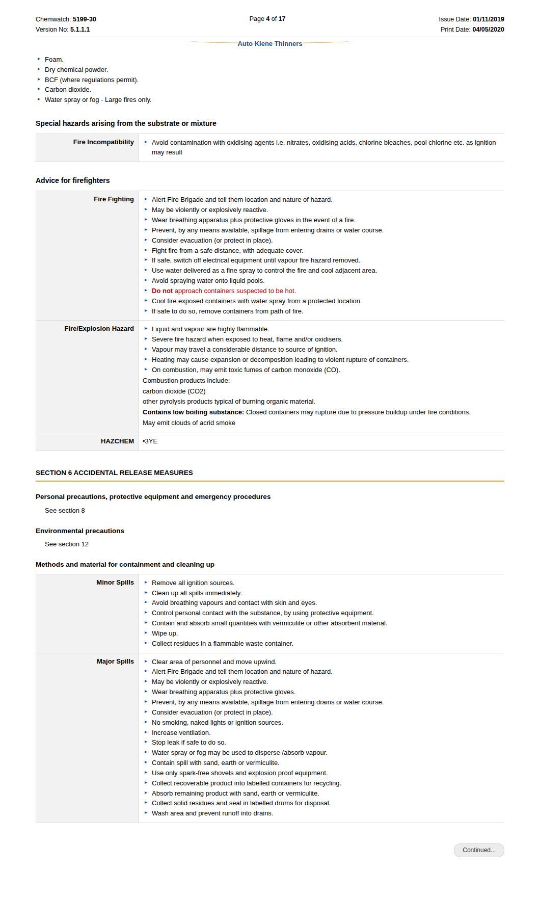Chemwatch: 5199-30
Version No: 5.1.1.1
Page 4 of 17
Issue Date: 01/11/2019
Print Date: 04/05/2020
Auto Klene Thinners
Foam.
Dry chemical powder.
BCF (where regulations permit).
Carbon dioxide.
Water spray or fog - Large fires only.
Special hazards arising from the substrate or mixture
| Fire Incompatibility | Avoid contamination with oxidising agents i.e. nitrates, oxidising acids, chlorine bleaches, pool chlorine etc. as ignition may result |
Advice for firefighters
| Fire Fighting | Alert Fire Brigade and tell them location and nature of hazard. May be violently or explosively reactive. Wear breathing apparatus plus protective gloves in the event of a fire. Prevent, by any means available, spillage from entering drains or water course. Consider evacuation (or protect in place). Fight fire from a safe distance, with adequate cover. If safe, switch off electrical equipment until vapour fire hazard removed. Use water delivered as a fine spray to control the fire and cool adjacent area. Avoid spraying water onto liquid pools. Do not approach containers suspected to be hot. Cool fire exposed containers with water spray from a protected location. If safe to do so, remove containers from path of fire. |
| Fire/Explosion Hazard | Liquid and vapour are highly flammable. Severe fire hazard when exposed to heat, flame and/or oxidisers. Vapour may travel a considerable distance to source of ignition. Heating may cause expansion or decomposition leading to violent rupture of containers. On combustion, may emit toxic fumes of carbon monoxide (CO). Combustion products include: carbon dioxide (CO2) other pyrolysis products typical of burning organic material. Contains low boiling substance: Closed containers may rupture due to pressure buildup under fire conditions. May emit clouds of acrid smoke |
| HAZCHEM | •3YE |
SECTION 6 ACCIDENTAL RELEASE MEASURES
Personal precautions, protective equipment and emergency procedures
See section 8
Environmental precautions
See section 12
Methods and material for containment and cleaning up
| Minor Spills | Remove all ignition sources. Clean up all spills immediately. Avoid breathing vapours and contact with skin and eyes. Control personal contact with the substance, by using protective equipment. Contain and absorb small quantities with vermiculite or other absorbent material. Wipe up. Collect residues in a flammable waste container. |
| Major Spills | Clear area of personnel and move upwind. Alert Fire Brigade and tell them location and nature of hazard. May be violently or explosively reactive. Wear breathing apparatus plus protective gloves. Prevent, by any means available, spillage from entering drains or water course. Consider evacuation (or protect in place). No smoking, naked lights or ignition sources. Increase ventilation. Stop leak if safe to do so. Water spray or fog may be used to disperse /absorb vapour. Contain spill with sand, earth or vermiculite. Use only spark-free shovels and explosion proof equipment. Collect recoverable product into labelled containers for recycling. Absorb remaining product with sand, earth or vermiculite. Collect solid residues and seal in labelled drums for disposal. Wash area and prevent runoff into drains. |
Continued...